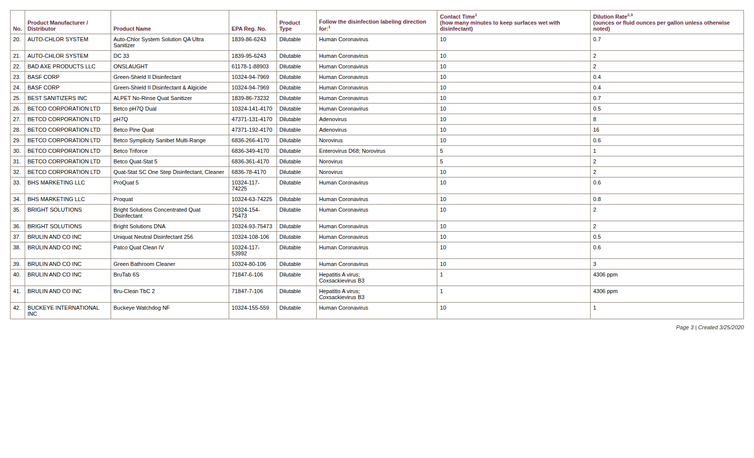| No. | Product Manufacturer / Distributor | Product Name | EPA Reg. No. | Product Type | Follow the disinfection labeling direction for: 1 | Contact Time 1 (how many minutes to keep surfaces wet with disinfectant) | Dilution Rate 2,3 (ounces or fluid ounces per gallon unless otherwise noted) |
| --- | --- | --- | --- | --- | --- | --- | --- |
| 20. | AUTO-CHLOR SYSTEM | Auto-Chlor System Solution QA Ultra Sanitizer | 1839-86-6243 | Dilutable | Human Coronavirus | 10 | 0.7 |
| 21. | AUTO-CHLOR SYSTEM | DC 33 | 1839-95-6243 | Dilutable | Human Coronavirus | 10 | 2 |
| 22. | BAD AXE PRODUCTS LLC | ONSLAUGHT | 61178-1-88903 | Dilutable | Human Coronavirus | 10 | 2 |
| 23. | BASF CORP | Green-Shield II Disinfectant | 10324-94-7969 | Dilutable | Human Coronavirus | 10 | 0.4 |
| 24. | BASF CORP | Green-Shield II Disinfectant & Algicide | 10324-94-7969 | Dilutable | Human Coronavirus | 10 | 0.4 |
| 25. | BEST SANITIZERS INC | ALPET No-Rinse Quat Sanitizer | 1839-86-73232 | Dilutable | Human Coronavirus | 10 | 0.7 |
| 26. | BETCO CORPORATION LTD | Betco pH7Q Dual | 10324-141-4170 | Dilutable | Human Coronavirus | 10 | 0.5 |
| 27. | BETCO CORPORATION LTD | pH7Q | 47371-131-4170 | Dilutable | Adenovirus | 10 | 8 |
| 28. | BETCO CORPORATION LTD | Betco Pine Quat | 47371-192-4170 | Dilutable | Adenovirus | 10 | 16 |
| 29. | BETCO CORPORATION LTD | Betco Symplicity Sanibet Multi-Range | 6836-266-4170 | Dilutable | Norovirus | 10 | 0.6 |
| 30. | BETCO CORPORATION LTD | Betco Triforce | 6836-349-4170 | Dilutable | Enterovirus D68; Norovirus | 5 | 1 |
| 31. | BETCO CORPORATION LTD | Betco Quat-Stat 5 | 6836-361-4170 | Dilutable | Norovirus | 5 | 2 |
| 32. | BETCO CORPORATION LTD | Quat-Stat SC One Step Disinfectant, Cleaner | 6836-78-4170 | Dilutable | Norovirus | 10 | 2 |
| 33. | BHS MARKETING LLC | ProQuat 5 | 10324-117-74225 | Dilutable | Human Coronavirus | 10 | 0.6 |
| 34. | BHS MARKETING LLC | Proquat | 10324-63-74225 | Dilutable | Human Coronavirus | 10 | 0.8 |
| 35. | BRIGHT SOLUTIONS | Bright Solutions Concentrated Quat Disinfectant | 10324-154-75473 | Dilutable | Human Coronavirus | 10 | 2 |
| 36. | BRIGHT SOLUTIONS | Bright Solutions DNA | 10324-93-75473 | Dilutable | Human Coronavirus | 10 | 2 |
| 37. | BRULIN AND CO INC | Uniquat Neutral Disinfectant 256 | 10324-108-106 | Dilutable | Human Coronavirus | 10 | 0.5 |
| 38. | BRULIN AND CO INC | Patco Quat Clean IV | 10324-117-53992 | Dilutable | Human Coronavirus | 10 | 0.6 |
| 39. | BRULIN AND CO INC | Green Bathroom Cleaner | 10324-80-106 | Dilutable | Human Coronavirus | 10 | 3 |
| 40. | BRULIN AND CO INC | BruTab 6S | 71847-6-106 | Dilutable | Hepatitis A virus; Coxsackievirus B3 | 1 | 4306 ppm |
| 41. | BRULIN AND CO INC | Bru-Clean TbC 2 | 71847-7-106 | Dilutable | Hepatitis A virus; Coxsackievirus B3 | 1 | 4306 ppm |
| 42. | BUCKEYE INTERNATIONAL INC | Buckeye Watchdog NF | 10324-155-559 | Dilutable | Human Coronavirus | 10 | 1 |
Page 3 | Created 3/25/2020